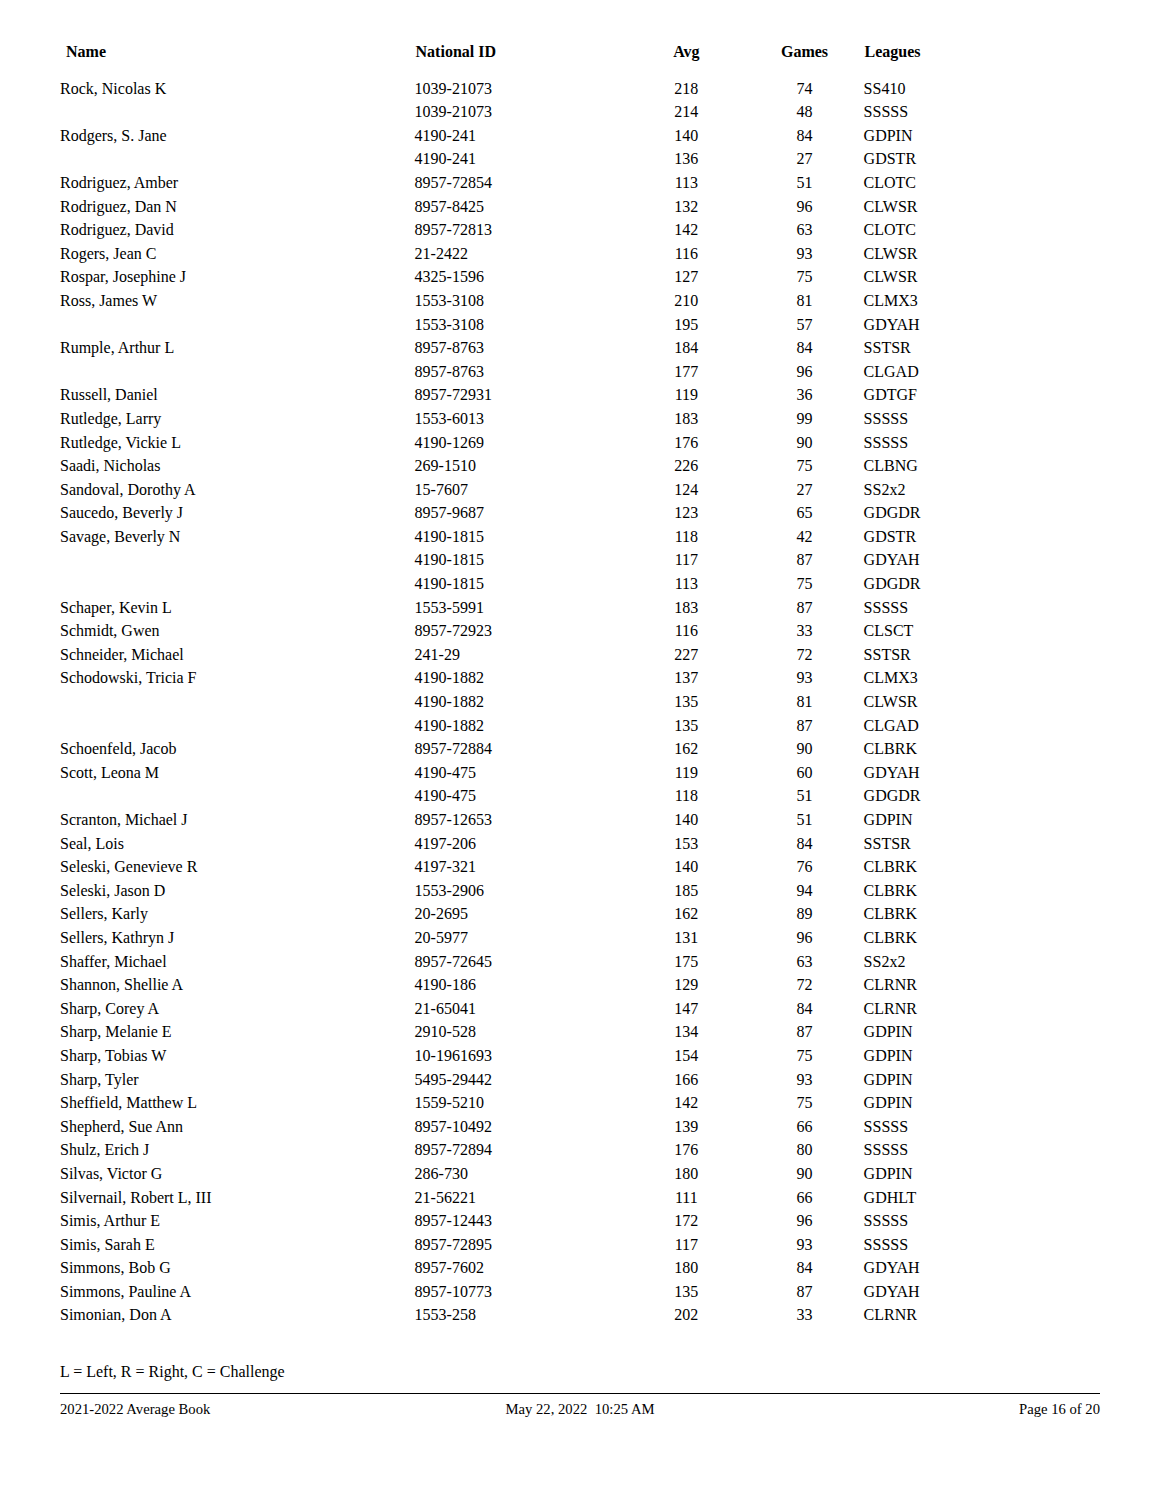| Name | National ID | Avg | Games | Leagues |
| --- | --- | --- | --- | --- |
| Rock, Nicolas K | 1039-21073 | 218 | 74 | SS410 |
| | 1039-21073 | 214 | 48 | SSSSS |
| Rodgers, S. Jane | 4190-241 | 140 | 84 | GDPIN |
| | 4190-241 | 136 | 27 | GDSTR |
| Rodriguez, Amber | 8957-72854 | 113 | 51 | CLOTC |
| Rodriguez, Dan N | 8957-8425 | 132 | 96 | CLWSR |
| Rodriguez, David | 8957-72813 | 142 | 63 | CLOTC |
| Rogers, Jean C | 21-2422 | 116 | 93 | CLWSR |
| Rospar, Josephine J | 4325-1596 | 127 | 75 | CLWSR |
| Ross, James W | 1553-3108 | 210 | 81 | CLMX3 |
| | 1553-3108 | 195 | 57 | GDYAH |
| Rumple, Arthur L | 8957-8763 | 184 | 84 | SSTSR |
| | 8957-8763 | 177 | 96 | CLGAD |
| Russell, Daniel | 8957-72931 | 119 | 36 | GDTGF |
| Rutledge, Larry | 1553-6013 | 183 | 99 | SSSSS |
| Rutledge, Vickie L | 4190-1269 | 176 | 90 | SSSSS |
| Saadi, Nicholas | 269-1510 | 226 | 75 | CLBNG |
| Sandoval, Dorothy A | 15-7607 | 124 | 27 | SS2x2 |
| Saucedo, Beverly J | 8957-9687 | 123 | 65 | GDGDR |
| Savage, Beverly N | 4190-1815 | 118 | 42 | GDSTR |
| | 4190-1815 | 117 | 87 | GDYAH |
| | 4190-1815 | 113 | 75 | GDGDR |
| Schaper, Kevin L | 1553-5991 | 183 | 87 | SSSSS |
| Schmidt, Gwen | 8957-72923 | 116 | 33 | CLSCT |
| Schneider, Michael | 241-29 | 227 | 72 | SSTSR |
| Schodowski, Tricia F | 4190-1882 | 137 | 93 | CLMX3 |
| | 4190-1882 | 135 | 81 | CLWSR |
| | 4190-1882 | 135 | 87 | CLGAD |
| Schoenfeld, Jacob | 8957-72884 | 162 | 90 | CLBRK |
| Scott, Leona M | 4190-475 | 119 | 60 | GDYAH |
| | 4190-475 | 118 | 51 | GDGDR |
| Scranton, Michael J | 8957-12653 | 140 | 51 | GDPIN |
| Seal, Lois | 4197-206 | 153 | 84 | SSTSR |
| Seleski, Genevieve R | 4197-321 | 140 | 76 | CLBRK |
| Seleski, Jason D | 1553-2906 | 185 | 94 | CLBRK |
| Sellers, Karly | 20-2695 | 162 | 89 | CLBRK |
| Sellers, Kathryn J | 20-5977 | 131 | 96 | CLBRK |
| Shaffer, Michael | 8957-72645 | 175 | 63 | SS2x2 |
| Shannon, Shellie A | 4190-186 | 129 | 72 | CLRNR |
| Sharp, Corey A | 21-65041 | 147 | 84 | CLRNR |
| Sharp, Melanie E | 2910-528 | 134 | 87 | GDPIN |
| Sharp, Tobias W | 10-1961693 | 154 | 75 | GDPIN |
| Sharp, Tyler | 5495-29442 | 166 | 93 | GDPIN |
| Sheffield, Matthew L | 1559-5210 | 142 | 75 | GDPIN |
| Shepherd, Sue Ann | 8957-10492 | 139 | 66 | SSSSS |
| Shulz, Erich J | 8957-72894 | 176 | 80 | SSSSS |
| Silvas, Victor G | 286-730 | 180 | 90 | GDPIN |
| Silvernail, Robert L, III | 21-56221 | 111 | 66 | GDHLT |
| Simis, Arthur E | 8957-12443 | 172 | 96 | SSSSS |
| Simis, Sarah E | 8957-72895 | 117 | 93 | SSSSS |
| Simmons, Bob G | 8957-7602 | 180 | 84 | GDYAH |
| Simmons, Pauline A | 8957-10773 | 135 | 87 | GDYAH |
| Simonian, Don A | 1553-258 | 202 | 33 | CLRNR |
L = Left, R = Right, C = Challenge
2021-2022 Average Book
May 22, 2022 10:25 AM
Page 16 of 20